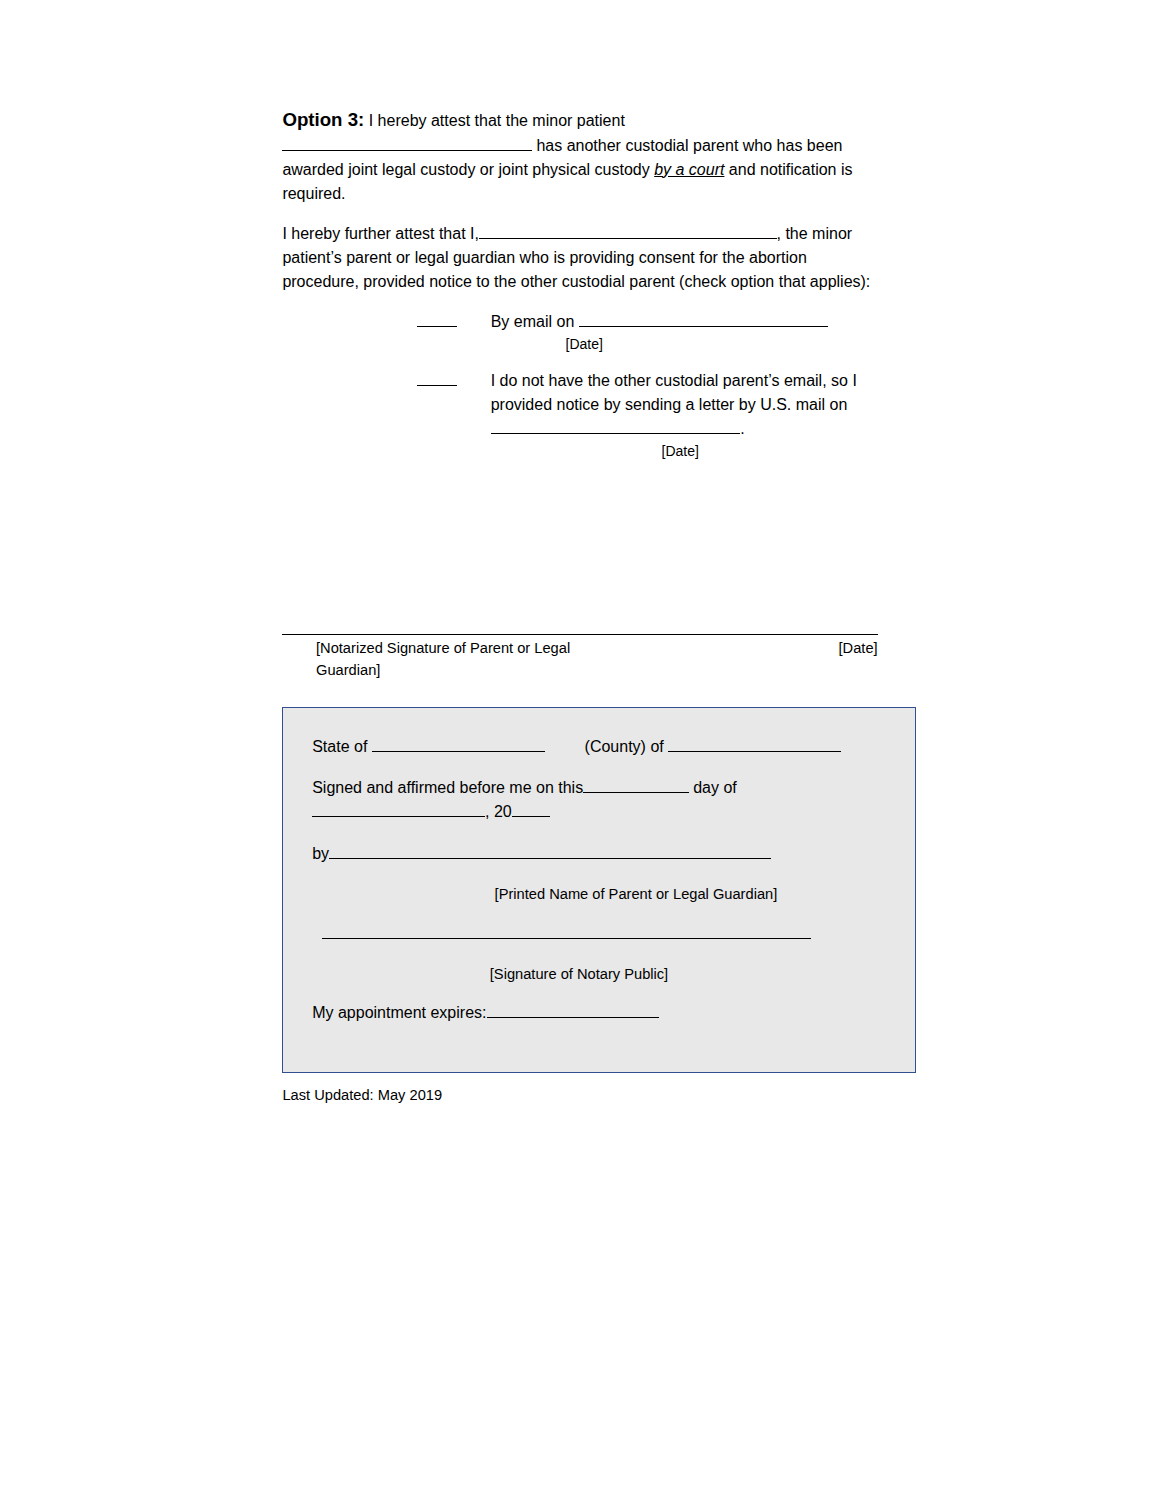Option 3: I hereby attest that the minor patient has another custodial parent who has been awarded joint legal custody or joint physical custody by a court and notification is required.
I hereby further attest that I, , the minor patient’s parent or legal guardian who is providing consent for the abortion procedure, provided notice to the other custodial parent (check option that applies):
By email on
[Date]
I do not have the other custodial parent’s email, so I provided notice by sending a letter by U.S. mail on .
[Date]
[Notarized Signature of Parent or Legal Guardian] [Date]
State of (County) of
Signed and affirmed before me on this day of , 20
by
[Printed Name of Parent or Legal Guardian]
[Signature of Notary Public]
My appointment expires:
Last Updated: May 2019